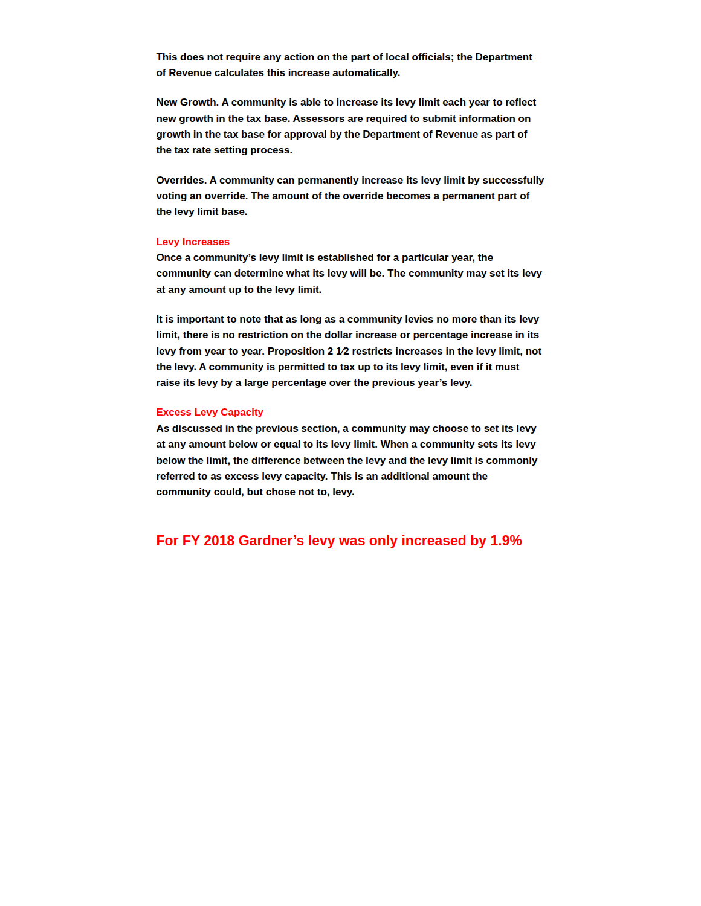This does not require any action on the part of local officials; the Department of Revenue calculates this increase automatically.
New Growth. A community is able to increase its levy limit each year to reflect new growth in the tax base. Assessors are required to submit information on growth in the tax base for approval by the Department of Revenue as part of the tax rate setting process.
Overrides. A community can permanently increase its levy limit by successfully voting an override. The amount of the override becomes a permanent part of the levy limit base.
Levy Increases
Once a community’s levy limit is established for a particular year, the community can determine what its levy will be. The community may set its levy at any amount up to the levy limit.
It is important to note that as long as a community levies no more than its levy limit, there is no restriction on the dollar increase or percentage increase in its levy from year to year. Proposition 2 1⁄2 restricts increases in the levy limit, not the levy. A community is permitted to tax up to its levy limit, even if it must raise its levy by a large percentage over the previous year’s levy.
Excess Levy Capacity
As discussed in the previous section, a community may choose to set its levy at any amount below or equal to its levy limit. When a community sets its levy below the limit, the difference between the levy and the levy limit is commonly referred to as excess levy capacity. This is an additional amount the community could, but chose not to, levy.
For FY 2018 Gardner’s levy was only increased by 1.9%